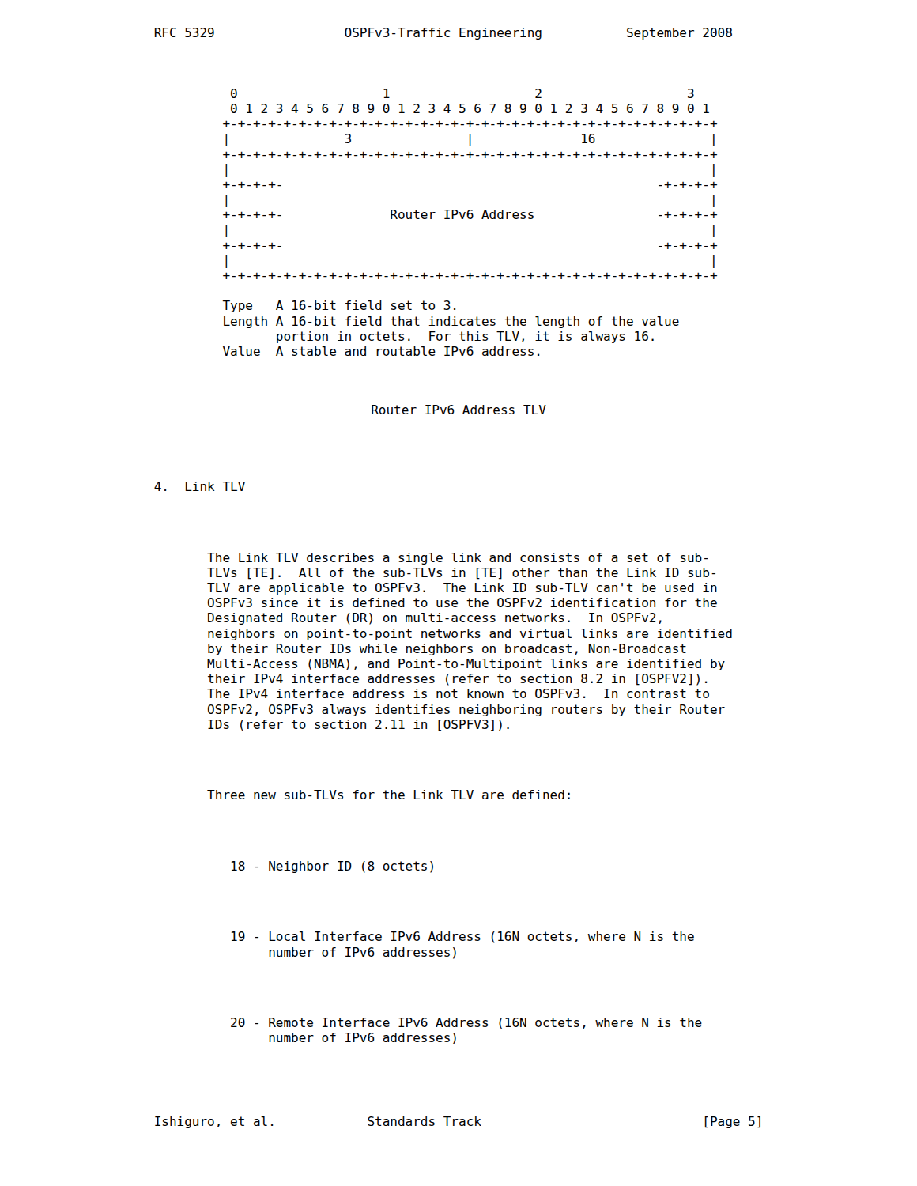RFC 5329 OSPFv3-Traffic Engineering September 2008
0 1 2 3 0 1 2 3 4 5 6 7 8 9 0 1 2 3 4 5 6 7 8 9 0 1 2 3 4 5 6 7 8 9 0 1 +-+-+-+-+-+-+-+-+-+-+-+-+-+-+-+-+-+-+-+-+-+-+-+-+-+-+-+-+-+-+-+-+ | 3 | 16 | +-+-+-+-+-+-+-+-+-+-+-+-+-+-+-+-+-+-+-+-+-+-+-+-+-+-+-+-+-+-+-+-+ | | +-+-+-+- -+-+-+-+ | | +-+-+-+- Router IPv6 Address -+-+-+-+ | | +-+-+-+- -+-+-+-+ | | +-+-+-+-+-+-+-+-+-+-+-+-+-+-+-+-+-+-+-+-+-+-+-+-+-+-+-+-+-+-+-+-+ Type A 16-bit field set to 3. Length A 16-bit field that indicates the length of the value portion in octets. For this TLV, it is always 16. Value A stable and routable IPv6 address.
Router IPv6 Address TLV
4. Link TLV
The Link TLV describes a single link and consists of a set of sub- TLVs [TE]. All of the sub-TLVs in [TE] other than the Link ID sub- TLV are applicable to OSPFv3. The Link ID sub-TLV can't be used in OSPFv3 since it is defined to use the OSPFv2 identification for the Designated Router (DR) on multi-access networks. In OSPFv2, neighbors on point-to-point networks and virtual links are identified by their Router IDs while neighbors on broadcast, Non-Broadcast Multi-Access (NBMA), and Point-to-Multipoint links are identified by their IPv4 interface addresses (refer to section 8.2 in [OSPFV2]). The IPv4 interface address is not known to OSPFv3. In contrast to OSPFv2, OSPFv3 always identifies neighboring routers by their Router IDs (refer to section 2.11 in [OSPFV3]).
Three new sub-TLVs for the Link TLV are defined:
18 - Neighbor ID (8 octets)
19 - Local Interface IPv6 Address (16N octets, where N is the number of IPv6 addresses)
20 - Remote Interface IPv6 Address (16N octets, where N is the number of IPv6 addresses)
Ishiguro, et al. Standards Track[Page 5]